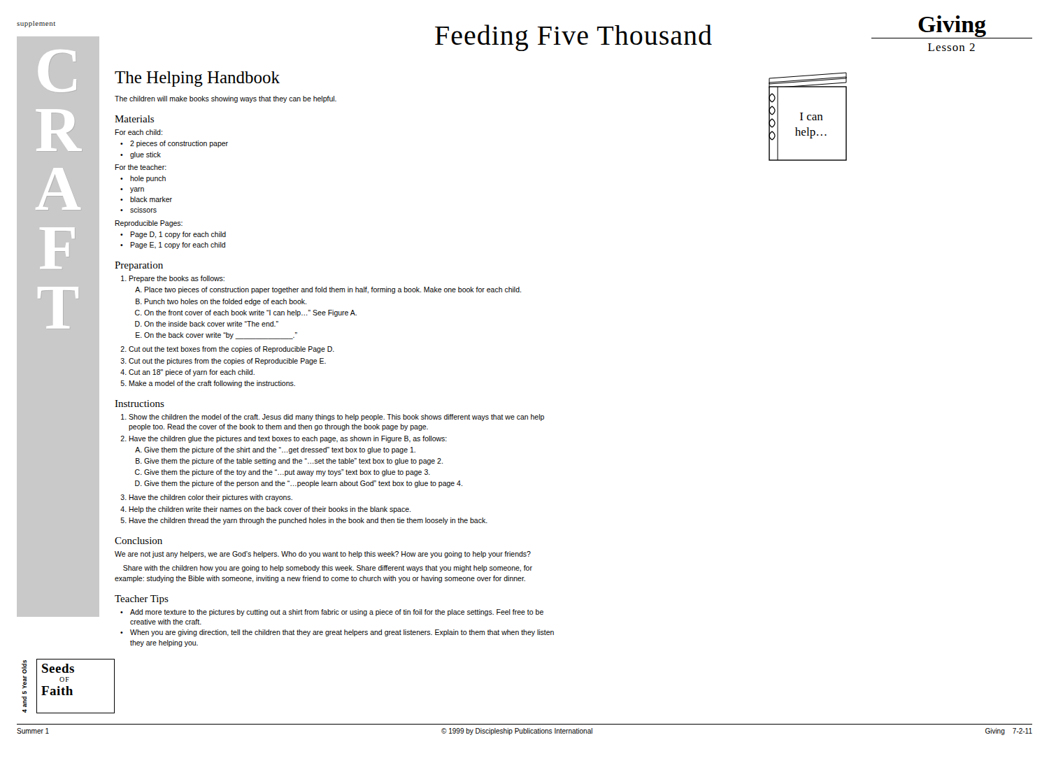supplement
C
R
A
F
T
Feeding Five Thousand
Giving
Lesson 2
The Helping Handbook
The children will make books showing ways that they can be helpful.
Materials
For each child:
2 pieces of construction paper
glue stick
For the teacher:
hole punch
yarn
black marker
scissors
Reproducible Pages:
Page D, 1 copy for each child
Page E, 1 copy for each child
Preparation
Prepare the books as follows:
Place two pieces of construction paper together and fold them in half, forming a book. Make one book for each child.
Punch two holes on the folded edge of each book.
On the front cover of each book write “I can help…” See Figure A.
On the inside back cover write “The end.”
On the back cover write “by ______________.”
Cut out the text boxes from the copies of Reproducible Page D.
Cut out the pictures from the copies of Reproducible Page E.
Cut an 18" piece of yarn for each child.
Make a model of the craft following the instructions.
Instructions
Show the children the model of the craft. Jesus did many things to help people. This book shows different ways that we can help people too. Read the cover of the book to them and then go through the book page by page.
Have the children glue the pictures and text boxes to each page, as shown in Figure B, as follows:
Give them the picture of the shirt and the “…get dressed” text box to glue to page 1.
Give them the picture of the table setting and the “…set the table” text box to glue to page 2.
Give them the picture of the toy and the “…put away my toys” text box to glue to page 3.
Give them the picture of the person and the “…people learn about God” text box to glue to page 4.
Have the children color their pictures with crayons.
Help the children write their names on the back cover of their books in the blank space.
Have the children thread the yarn through the punched holes in the book and then tie them loosely in the back.
Conclusion
We are not just any helpers, we are God’s helpers. Who do you want to help this week? How are you going to help your friends?
Share with the children how you are going to help somebody this week. Share different ways that you might help someone, for example: studying the Bible with someone, inviting a new friend to come to church with you or having someone over for dinner.
Teacher Tips
Add more texture to the pictures by cutting out a shirt from fabric or using a piece of tin foil for the place settings. Feel free to be creative with the craft.
When you are giving direction, tell the children that they are great helpers and great listeners. Explain to them that when they listen they are helping you.
I can help…
4 and 5 Year Olds
Seeds
OF
Faith
Summer 1
© 1999 by Discipleship Publications International
Giving 7-2-11